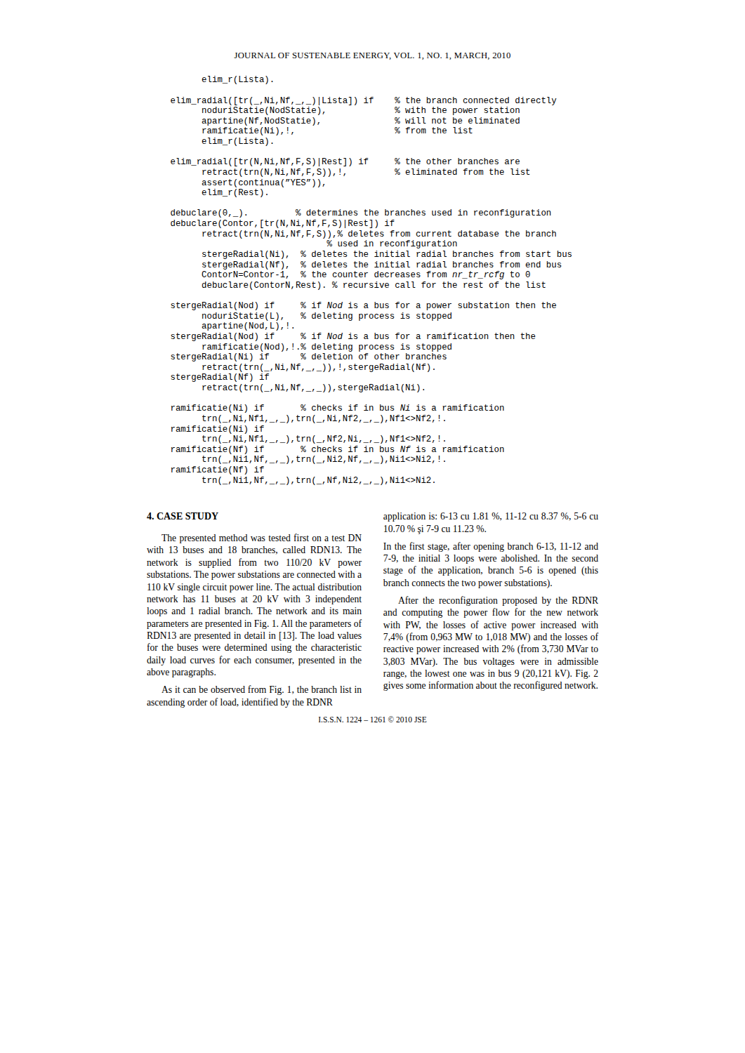JOURNAL OF SUSTENABLE ENERGY, VOL. 1, NO. 1, MARCH, 2010
      elim_r(Lista).

elim_radial([tr(_,Ni,Nf,_,_)|Lista]) if    % the branch connected directly
      noduriStatie(NodStatie),             % with the power station
      apartine(Nf,NodStatie),              % will not be eliminated
      ramificatie(Ni),!,                   % from the list
      elim_r(Lista).

elim_radial([tr(N,Ni,Nf,F,S)|Rest]) if     % the other branches are
      retract(trn(N,Ni,Nf,F,S)),!,         % eliminated from the list
      assert(continua(”YES”)),
      elim_r(Rest).

debuclare(0,_).         % determines the branches used in reconfiguration
debuclare(Contor,[tr(N,Ni,Nf,F,S)|Rest]) if
      retract(trn(N,Ni,Nf,F,S)),% deletes from current database the branch
                              % used in reconfiguration
      stergeRadial(Ni),  % deletes the initial radial branches from start bus
      stergeRadial(Nf),  % deletes the initial radial branches from end bus
      ContorN=Contor-1,  % the counter decreases from nr_tr_rcfg to 0
      debuclare(ContorN,Rest). % recursive call for the rest of the list

stergeRadial(Nod) if     % if Nod is a bus for a power substation then the
      noduriStatie(L),   % deleting process is stopped
      apartine(Nod,L),!.
stergeRadial(Nod) if     % if Nod is a bus for a ramification then the
      ramificatie(Nod),!.% deleting process is stopped
stergeRadial(Ni) if      % deletion of other branches
      retract(trn(_,Ni,Nf,_,_)),!,stergeRadial(Nf).
stergeRadial(Nf) if
      retract(trn(_,Ni,Nf,_,_)),stergeRadial(Ni).

ramificatie(Ni) if       % checks if in bus Ni is a ramification
      trn(_,Ni,Nf1,_,_),trn(_,Ni,Nf2,_,_),Nf1<>Nf2,!.
ramificatie(Ni) if
      trn(_,Ni,Nf1,_,_),trn(_,Nf2,Ni,_,_),Nf1<>Nf2,!.
ramificatie(Nf) if       % checks if in bus Nf is a ramification
      trn(_,Ni1,Nf,_,_),trn(_,Ni2,Nf,_,_),Ni1<>Ni2,!.
ramificatie(Nf) if
      trn(_,Ni1,Nf,_,_),trn(_,Nf,Ni2,_,_),Ni1<>Ni2.
4. CASE STUDY
The presented method was tested first on a test DN with 13 buses and 18 branches, called RDN13. The network is supplied from two 110/20 kV power substations. The power substations are connected with a 110 kV single circuit power line. The actual distribution network has 11 buses at 20 kV with 3 independent loops and 1 radial branch. The network and its main parameters are presented in Fig. 1. All the parameters of RDN13 are presented in detail in [13]. The load values for the buses were determined using the characteristic daily load curves for each consumer, presented in the above paragraphs.
As it can be observed from Fig. 1, the branch list in ascending order of load, identified by the RDNR
application is: 6-13 cu 1.81 %, 11-12 cu 8.37 %, 5-6 cu 10.70 % şi 7-9 cu 11.23 %.
In the first stage, after opening branch 6-13, 11-12 and 7-9, the initial 3 loops were abolished. In the second stage of the application, branch 5-6 is opened (this branch connects the two power substations).
After the reconfiguration proposed by the RDNR and computing the power flow for the new network with PW, the losses of active power increased with 7,4% (from 0,963 MW to 1,018 MW) and the losses of reactive power increased with 2% (from 3,730 MVar to 3,803 MVar). The bus voltages were in admissible range, the lowest one was in bus 9 (20,121 kV). Fig. 2 gives some information about the reconfigured network.
I.S.S.N. 1224 – 1261 © 2010 JSE